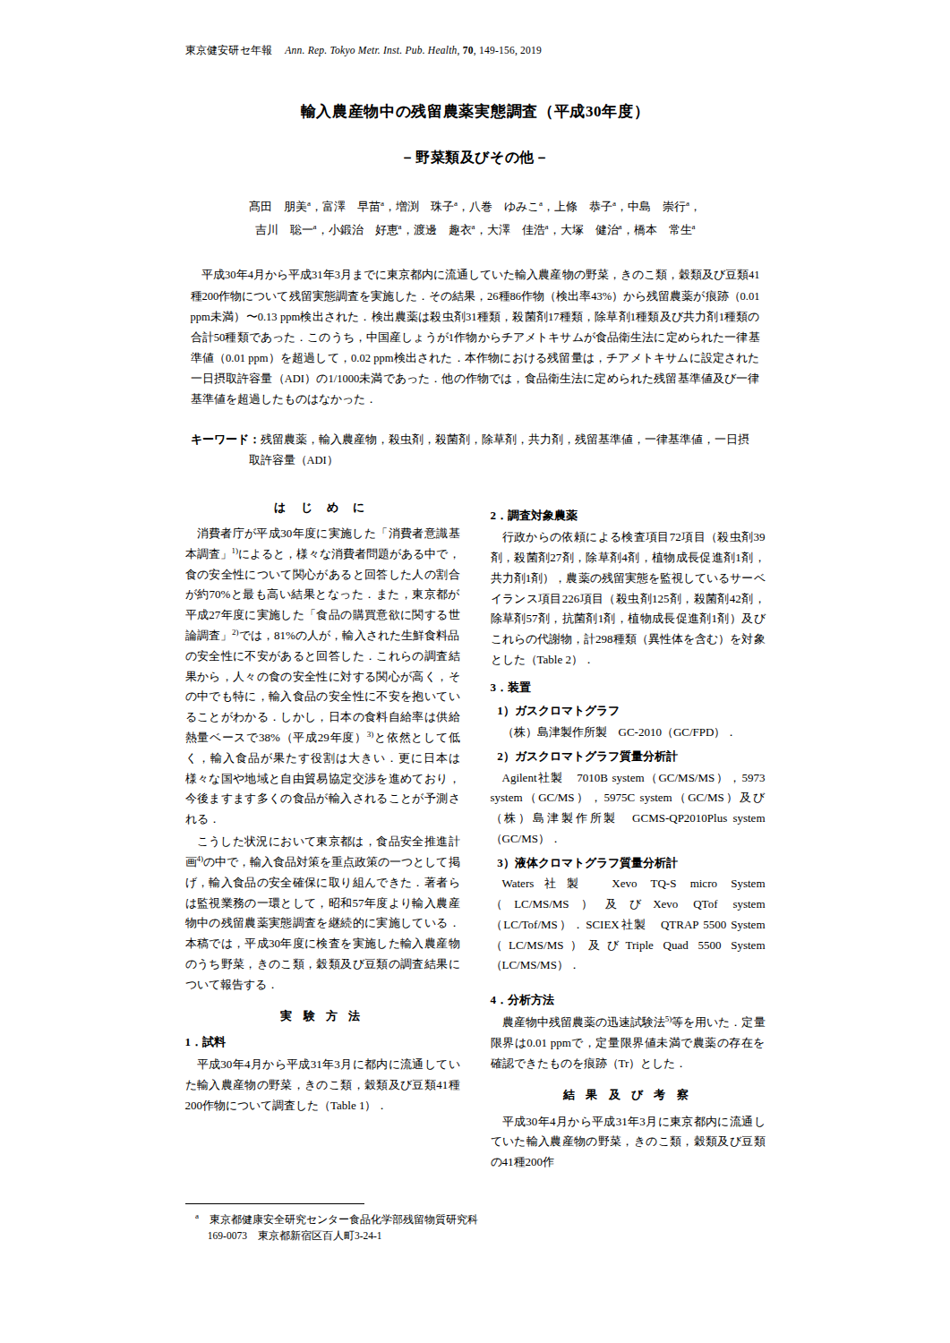東京健安研セ年報 Ann. Rep. Tokyo Metr. Inst. Pub. Health, 70, 149-156, 2019
輸入農産物中の残留農薬実態調査（平成30年度）
－野菜類及びその他－
髙田　朋美a，富澤　早苗a，増渕　珠子a，八巻　ゆみこa，上條　恭子a，中島　崇行a，
吉川　聡一a，小鍛治　好恵a，渡邊　趣衣a，大澤　佳浩a，大塚　健治a，橋本　常生a
平成30年4月から平成31年3月までに東京都内に流通していた輸入農産物の野菜，きのこ類，穀類及び豆類41種200作物について残留実態調査を実施した．その結果，26種86作物（検出率43%）から残留農薬が痕跡（0.01 ppm未満）〜0.13 ppm検出された．検出農薬は殺虫剤31種類，殺菌剤17種類，除草剤1種類及び共力剤1種類の合計50種類であった．このうち，中国産しょうが1作物からチアメトキサムが食品衛生法に定められた一律基準値（0.01 ppm）を超過して，0.02 ppm検出された．本作物における残留量は，チアメトキサムに設定された一日摂取許容量（ADI）の1/1000未満であった．他の作物では，食品衛生法に定められた残留基準値及び一律基準値を超過したものはなかった．
キーワード：残留農薬，輸入農産物，殺虫剤，殺菌剤，除草剤，共力剤，残留基準値，一律基準値，一日摂取許容量（ADI）
は じ め に
消費者庁が平成30年度に実施した「消費者意識基本調査」1)によると，様々な消費者問題がある中で，食の安全性について関心があると回答した人の割合が約70%と最も高い結果となった．また，東京都が平成27年度に実施した「食品の購買意欲に関する世論調査」2)では，81%の人が，輸入された生鮮食料品の安全性に不安があると回答した．これらの調査結果から，人々の食の安全性に対する関心が高く，その中でも特に，輸入食品の安全性に不安を抱いていることがわかる．しかし，日本の食料自給率は供給熱量ベースで38%（平成29年度）3)と依然として低く，輸入食品が果たす役割は大きい．更に日本は様々な国や地域と自由貿易協定交渉を進めており，今後ますます多くの食品が輸入されることが予測される．
こうした状況において東京都は，食品安全推進計画4)の中で，輸入食品対策を重点政策の一つとして掲げ，輸入食品の安全確保に取り組んできた．著者らは監視業務の一環として，昭和57年度より輸入農産物中の残留農薬実態調査を継続的に実施している．本稿では，平成30年度に検査を実施した輸入農産物のうち野菜，きのこ類，穀類及び豆類の調査結果について報告する．
実 験 方 法
1．試料
平成30年4月から平成31年3月に都内に流通していた輸入農産物の野菜，きのこ類，穀類及び豆類41種200作物について調査した（Table 1）．
2．調査対象農薬
行政からの依頼による検査項目72項目（殺虫剤39剤，殺菌剤27剤，除草剤4剤，植物成長促進剤1剤，共力剤1剤），農薬の残留実態を監視しているサーベイランス項目226項目（殺虫剤125剤，殺菌剤42剤，除草剤57剤，抗菌剤1剤，植物成長促進剤1剤）及びこれらの代謝物，計298種類（異性体を含む）を対象とした（Table 2）．
3．装置
1）ガスクロマトグラフ
（株）島津製作所製　GC-2010（GC/FPD）．
2）ガスクロマトグラフ質量分析計
Agilent社製　7010B system（GC/MS/MS），5973 system（GC/MS），5975C system（GC/MS）及び（株）島津製作所製　GCMS-QP2010Plus system（GC/MS）．
3）液体クロマトグラフ質量分析計
Waters社製　Xevo TQ-S micro System（LC/MS/MS）及びXevo QTof system（LC/Tof/MS）．SCIEX社製　QTRAP 5500 System（LC/MS/MS）及びTriple Quad 5500 System（LC/MS/MS）．
4．分析方法
農産物中残留農薬の迅速試験法5)等を用いた．定量限界は0.01 ppmで，定量限界値未満で農薬の存在を確認できたものを痕跡（Tr）とした．
結 果 及 び 考 察
平成30年4月から平成31年3月に東京都内に流通していた輸入農産物の野菜，きのこ類，穀類及び豆類の41種200作
a　東京都健康安全研究センター食品化学部残留物質研究科
169-0073　東京都新宿区百人町3-24-1